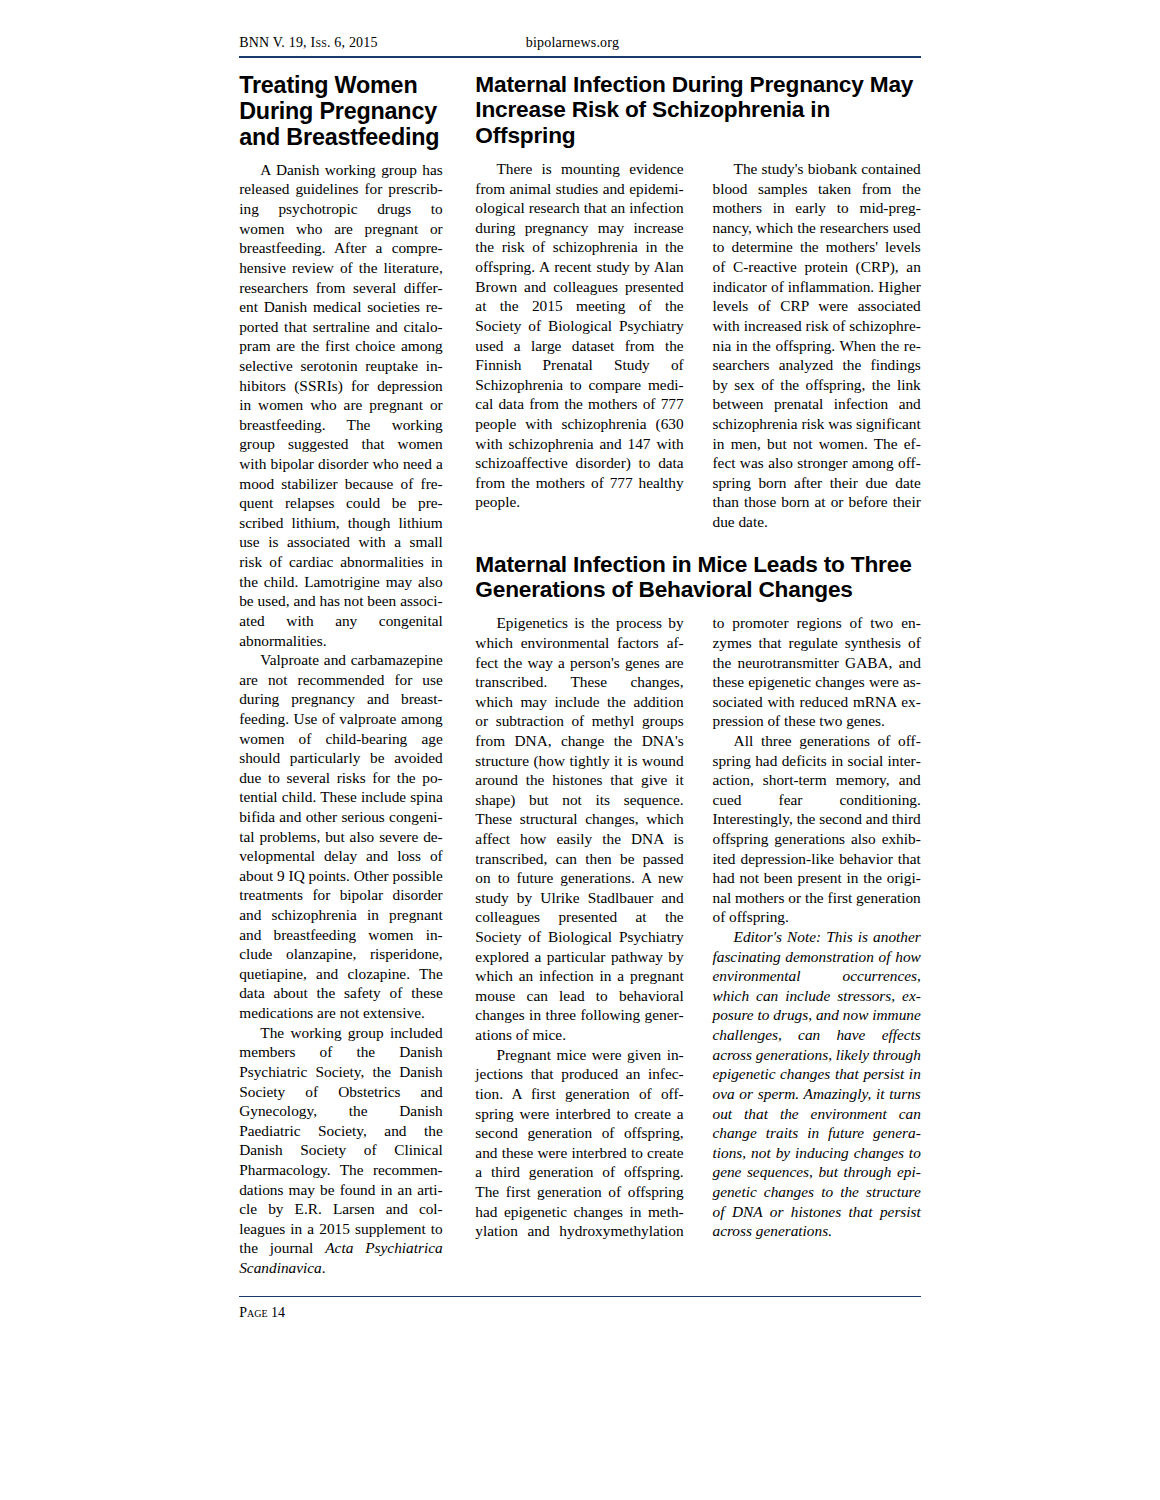BNN V. 19, Iss. 6, 2015 bipolarnews.org
Treating Women During Pregnancy and Breastfeeding
A Danish working group has released guidelines for prescribing psychotropic drugs to women who are pregnant or breastfeeding. After a comprehensive review of the literature, researchers from several different Danish medical societies reported that sertraline and citalopram are the first choice among selective serotonin reuptake inhibitors (SSRIs) for depression in women who are pregnant or breastfeeding. The working group suggested that women with bipolar disorder who need a mood stabilizer because of frequent relapses could be prescribed lithium, though lithium use is associated with a small risk of cardiac abnormalities in the child. Lamotrigine may also be used, and has not been associated with any congenital abnormalities.
Valproate and carbamazepine are not recommended for use during pregnancy and breastfeeding. Use of valproate among women of child-bearing age should particularly be avoided due to several risks for the potential child. These include spina bifida and other serious congenital problems, but also severe developmental delay and loss of about 9 IQ points. Other possible treatments for bipolar disorder and schizophrenia in pregnant and breastfeeding women include olanzapine, risperidone, quetiapine, and clozapine. The data about the safety of these medications are not extensive.
The working group included members of the Danish Psychiatric Society, the Danish Society of Obstetrics and Gynecology, the Danish Paediatric Society, and the Danish Society of Clinical Pharmacology. The recommendations may be found in an article by E.R. Larsen and colleagues in a 2015 supplement to the journal Acta Psychiatrica Scandinavica.
Maternal Infection During Pregnancy May Increase Risk of Schizophrenia in Offspring
There is mounting evidence from animal studies and epidemiological research that an infection during pregnancy may increase the risk of schizophrenia in the offspring. A recent study by Alan Brown and colleagues presented at the 2015 meeting of the Society of Biological Psychiatry used a large dataset from the Finnish Prenatal Study of Schizophrenia to compare medical data from the mothers of 777 people with schizophrenia (630 with schizophrenia and 147 with schizoaffective disorder) to data from the mothers of 777 healthy people.
The study's biobank contained blood samples taken from the mothers in early to mid-pregnancy, which the researchers used to determine the mothers' levels of C-reactive protein (CRP), an indicator of inflammation. Higher levels of CRP were associated with increased risk of schizophrenia in the offspring. When the researchers analyzed the findings by sex of the offspring, the link between prenatal infection and schizophrenia risk was significant in men, but not women. The effect was also stronger among offspring born after their due date than those born at or before their due date.
Maternal Infection in Mice Leads to Three Generations of Behavioral Changes
Epigenetics is the process by which environmental factors affect the way a person's genes are transcribed. These changes, which may include the addition or subtraction of methyl groups from DNA, change the DNA's structure (how tightly it is wound around the histones that give it shape) but not its sequence. These structural changes, which affect how easily the DNA is transcribed, can then be passed on to future generations. A new study by Ulrike Stadlbauer and colleagues presented at the Society of Biological Psychiatry explored a particular pathway by which an infection in a pregnant mouse can lead to behavioral changes in three following generations of mice.
Pregnant mice were given injections that produced an infection. A first generation of offspring were interbred to create a second generation of offspring, and these were interbred to create a third generation of offspring. The first generation of offspring had epigenetic changes in methylation and hydroxymethylation to promoter regions of two enzymes that regulate synthesis of the neurotransmitter GABA, and these epigenetic changes were associated with reduced mRNA expression of these two genes.
All three generations of offspring had deficits in social interaction, short-term memory, and cued fear conditioning. Interestingly, the second and third offspring generations also exhibited depression-like behavior that had not been present in the original mothers or the first generation of offspring.
Editor's Note: This is another fascinating demonstration of how environmental occurrences, which can include stressors, exposure to drugs, and now immune challenges, can have effects across generations, likely through epigenetic changes that persist in ova or sperm. Amazingly, it turns out that the environment can change traits in future generations, not by inducing changes to gene sequences, but through epigenetic changes to the structure of DNA or histones that persist across generations.
Page 14